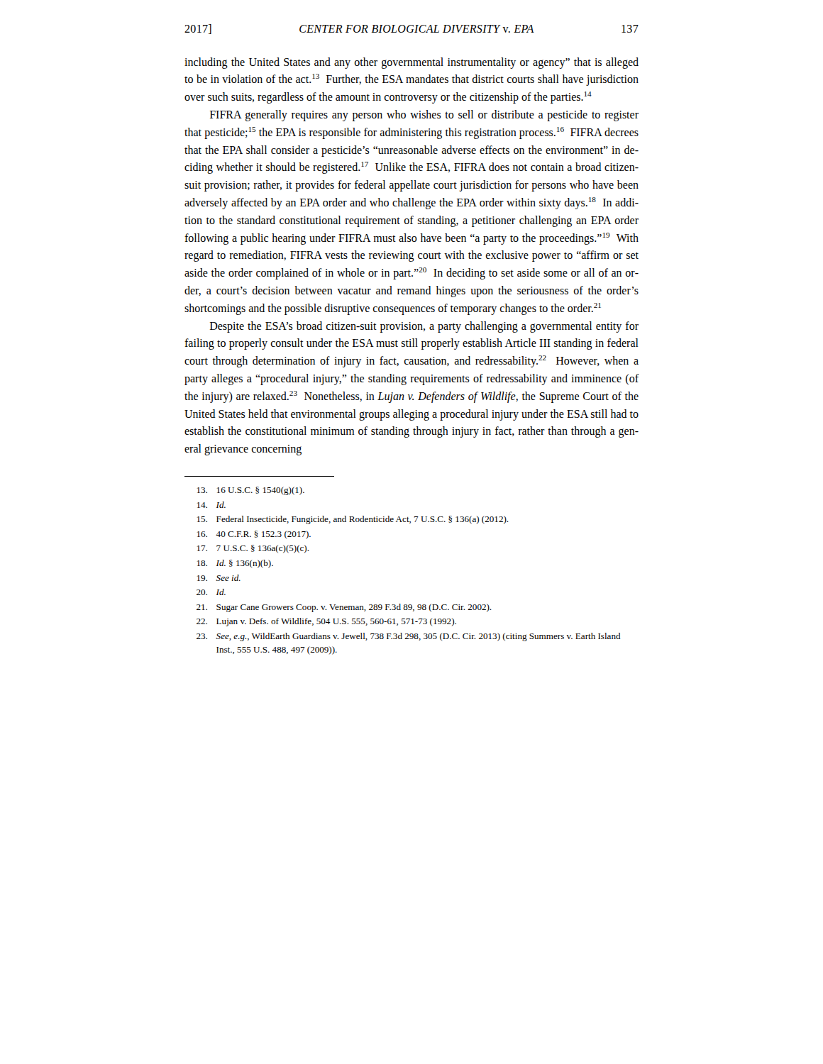2017] CENTER FOR BIOLOGICAL DIVERSITY v. EPA 137
including the United States and any other governmental instrumentality or agency” that is alleged to be in violation of the act.13 Further, the ESA mandates that district courts shall have jurisdiction over such suits, regardless of the amount in controversy or the citizenship of the parties.14
FIFRA generally requires any person who wishes to sell or distribute a pesticide to register that pesticide;15 the EPA is responsible for administering this registration process.16 FIFRA decrees that the EPA shall consider a pesticide’s “unreasonable adverse effects on the environment” in deciding whether it should be registered.17 Unlike the ESA, FIFRA does not contain a broad citizen-suit provision; rather, it provides for federal appellate court jurisdiction for persons who have been adversely affected by an EPA order and who challenge the EPA order within sixty days.18 In addition to the standard constitutional requirement of standing, a petitioner challenging an EPA order following a public hearing under FIFRA must also have been “a party to the proceedings.”19 With regard to remediation, FIFRA vests the reviewing court with the exclusive power to “affirm or set aside the order complained of in whole or in part.”20 In deciding to set aside some or all of an order, a court’s decision between vacatur and remand hinges upon the seriousness of the order’s shortcomings and the possible disruptive consequences of temporary changes to the order.21
Despite the ESA’s broad citizen-suit provision, a party challenging a governmental entity for failing to properly consult under the ESA must still properly establish Article III standing in federal court through determination of injury in fact, causation, and redressability.22 However, when a party alleges a “procedural injury,” the standing requirements of redressability and imminence (of the injury) are relaxed.23 Nonetheless, in Lujan v. Defenders of Wildlife, the Supreme Court of the United States held that environmental groups alleging a procedural injury under the ESA still had to establish the constitutional minimum of standing through injury in fact, rather than through a general grievance concerning
13. 16 U.S.C. § 1540(g)(1).
14. Id.
15. Federal Insecticide, Fungicide, and Rodenticide Act, 7 U.S.C. § 136(a) (2012).
16. 40 C.F.R. § 152.3 (2017).
17. 7 U.S.C. § 136a(c)(5)(c).
18. Id. § 136(n)(b).
19. See id.
20. Id.
21. Sugar Cane Growers Coop. v. Veneman, 289 F.3d 89, 98 (D.C. Cir. 2002).
22. Lujan v. Defs. of Wildlife, 504 U.S. 555, 560-61, 571-73 (1992).
23. See, e.g., WildEarth Guardians v. Jewell, 738 F.3d 298, 305 (D.C. Cir. 2013) (citing Summers v. Earth Island Inst., 555 U.S. 488, 497 (2009)).